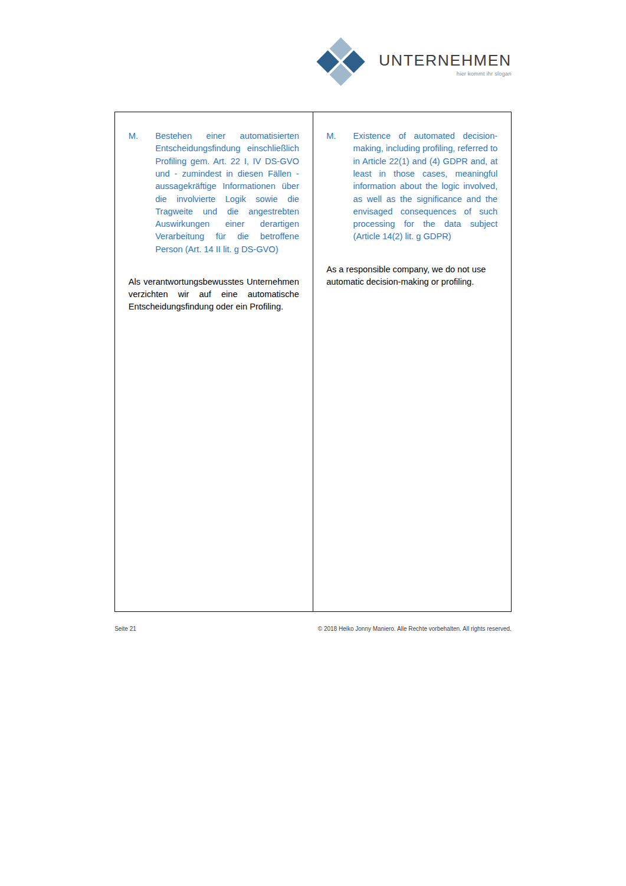UNTERNEHMEN
hier kommt ihr slogan
M.
Bestehen einer automatisierten Entscheidungsfindung einschließlich Profiling gem. Art. 22 I, IV DS-GVO und - zumindest in diesen Fällen - aussagekräftige Informationen über die involvierte Logik sowie die Tragweite und die angestrebten Auswirkungen einer derartigen Verarbeitung für die betroffene Person (Art. 14 II lit. g DS-GVO)
Als verantwortungsbewusstes Unternehmen verzichten wir auf eine automatische Entscheidungsfindung oder ein Profiling.
M.
Existence of automated decision-making, including profiling, referred to in Article 22(1) and (4) GDPR and, at least in those cases, meaningful information about the logic involved, as well as the significance and the envisaged consequences of such processing for the data subject (Article 14(2) lit. g GDPR)
As a responsible company, we do not use automatic decision-making or profiling.
Seite 21
© 2018 Heiko Jonny Maniero. Alle Rechte vorbehalten. All rights reserved.